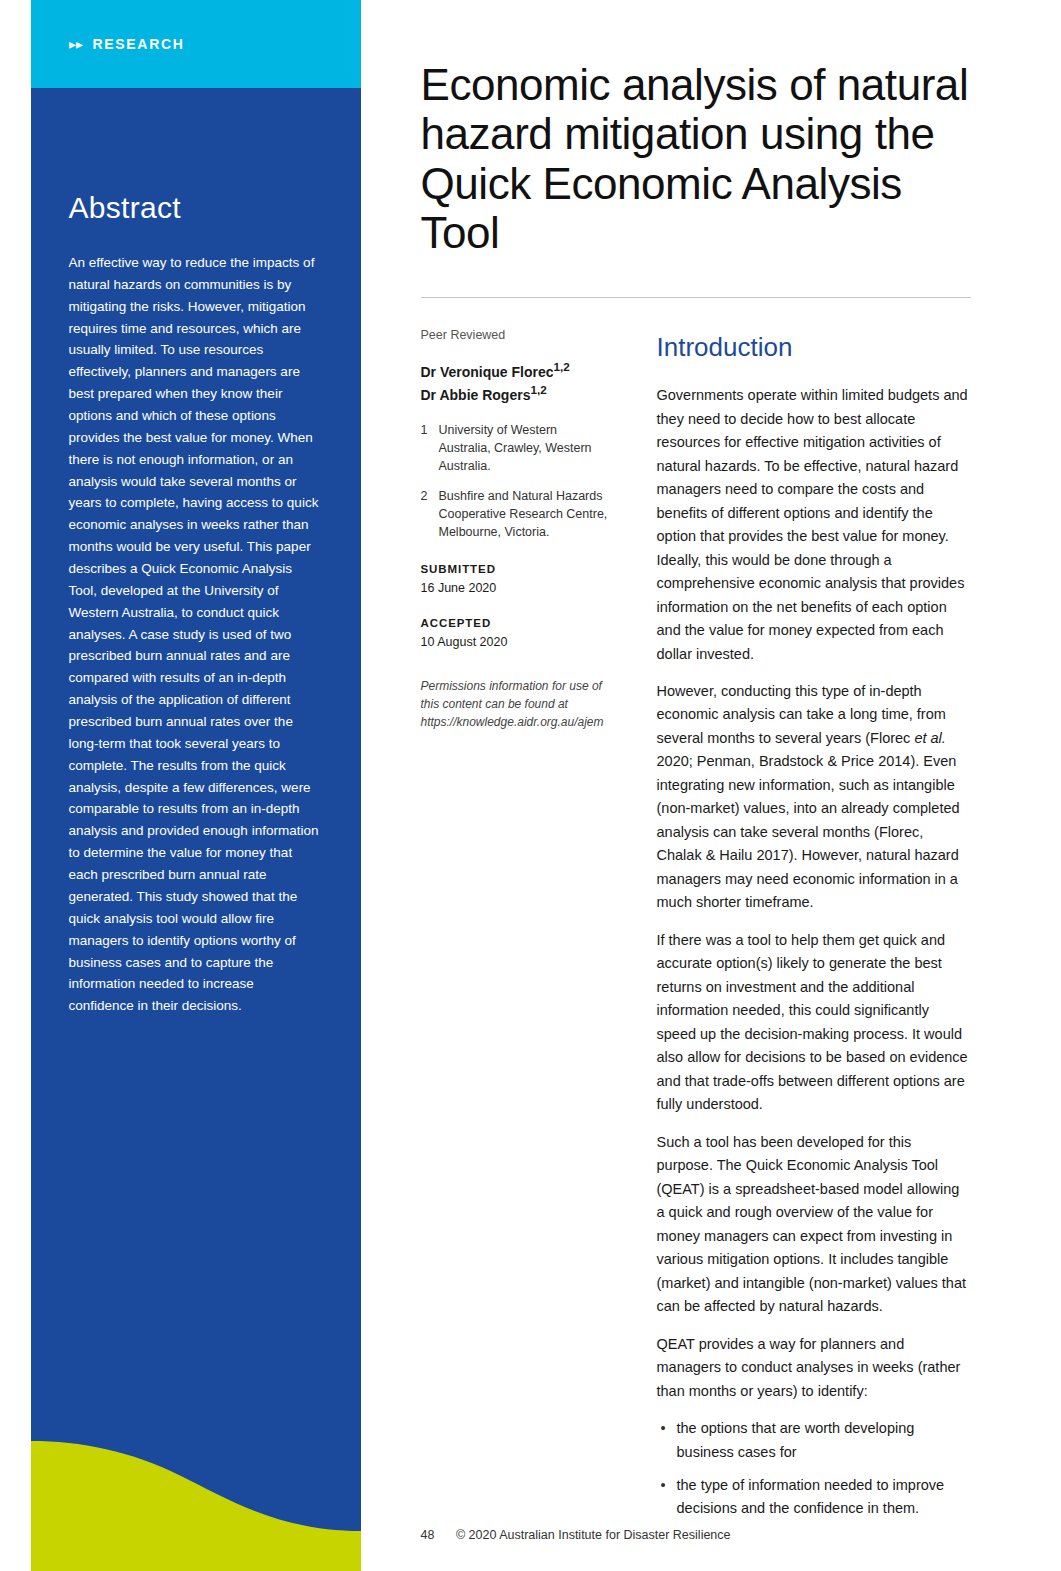▸▸ Research
Abstract
An effective way to reduce the impacts of natural hazards on communities is by mitigating the risks. However, mitigation requires time and resources, which are usually limited. To use resources effectively, planners and managers are best prepared when they know their options and which of these options provides the best value for money. When there is not enough information, or an analysis would take several months or years to complete, having access to quick economic analyses in weeks rather than months would be very useful. This paper describes a Quick Economic Analysis Tool, developed at the University of Western Australia, to conduct quick analyses. A case study is used of two prescribed burn annual rates and are compared with results of an in-depth analysis of the application of different prescribed burn annual rates over the long-term that took several years to complete. The results from the quick analysis, despite a few differences, were comparable to results from an in-depth analysis and provided enough information to determine the value for money that each prescribed burn annual rate generated. This study showed that the quick analysis tool would allow fire managers to identify options worthy of business cases and to capture the information needed to increase confidence in their decisions.
Economic analysis of natural hazard mitigation using the Quick Economic Analysis Tool
Peer Reviewed
Dr Veronique Florec1,2
Dr Abbie Rogers1,2
University of Western Australia, Crawley, Western Australia.
Bushfire and Natural Hazards Cooperative Research Centre, Melbourne, Victoria.
Submitted
16 June 2020
Accepted
10 August 2020
Permissions information for use of this content can be found at https://knowledge.aidr.org.au/ajem
Introduction
Governments operate within limited budgets and they need to decide how to best allocate resources for effective mitigation activities of natural hazards. To be effective, natural hazard managers need to compare the costs and benefits of different options and identify the option that provides the best value for money. Ideally, this would be done through a comprehensive economic analysis that provides information on the net benefits of each option and the value for money expected from each dollar invested.
However, conducting this type of in-depth economic analysis can take a long time, from several months to several years (Florec et al. 2020; Penman, Bradstock & Price 2014). Even integrating new information, such as intangible (non-market) values, into an already completed analysis can take several months (Florec, Chalak & Hailu 2017). However, natural hazard managers may need economic information in a much shorter timeframe.
If there was a tool to help them get quick and accurate option(s) likely to generate the best returns on investment and the additional information needed, this could significantly speed up the decision-making process. It would also allow for decisions to be based on evidence and that trade-offs between different options are fully understood.
Such a tool has been developed for this purpose. The Quick Economic Analysis Tool (QEAT) is a spreadsheet-based model allowing a quick and rough overview of the value for money managers can expect from investing in various mitigation options. It includes tangible (market) and intangible (non-market) values that can be affected by natural hazards.
QEAT provides a way for planners and managers to conduct analyses in weeks (rather than months or years) to identify:
the options that are worth developing business cases for
the type of information needed to improve decisions and the confidence in them.
48 © 2020 Australian Institute for Disaster Resilience